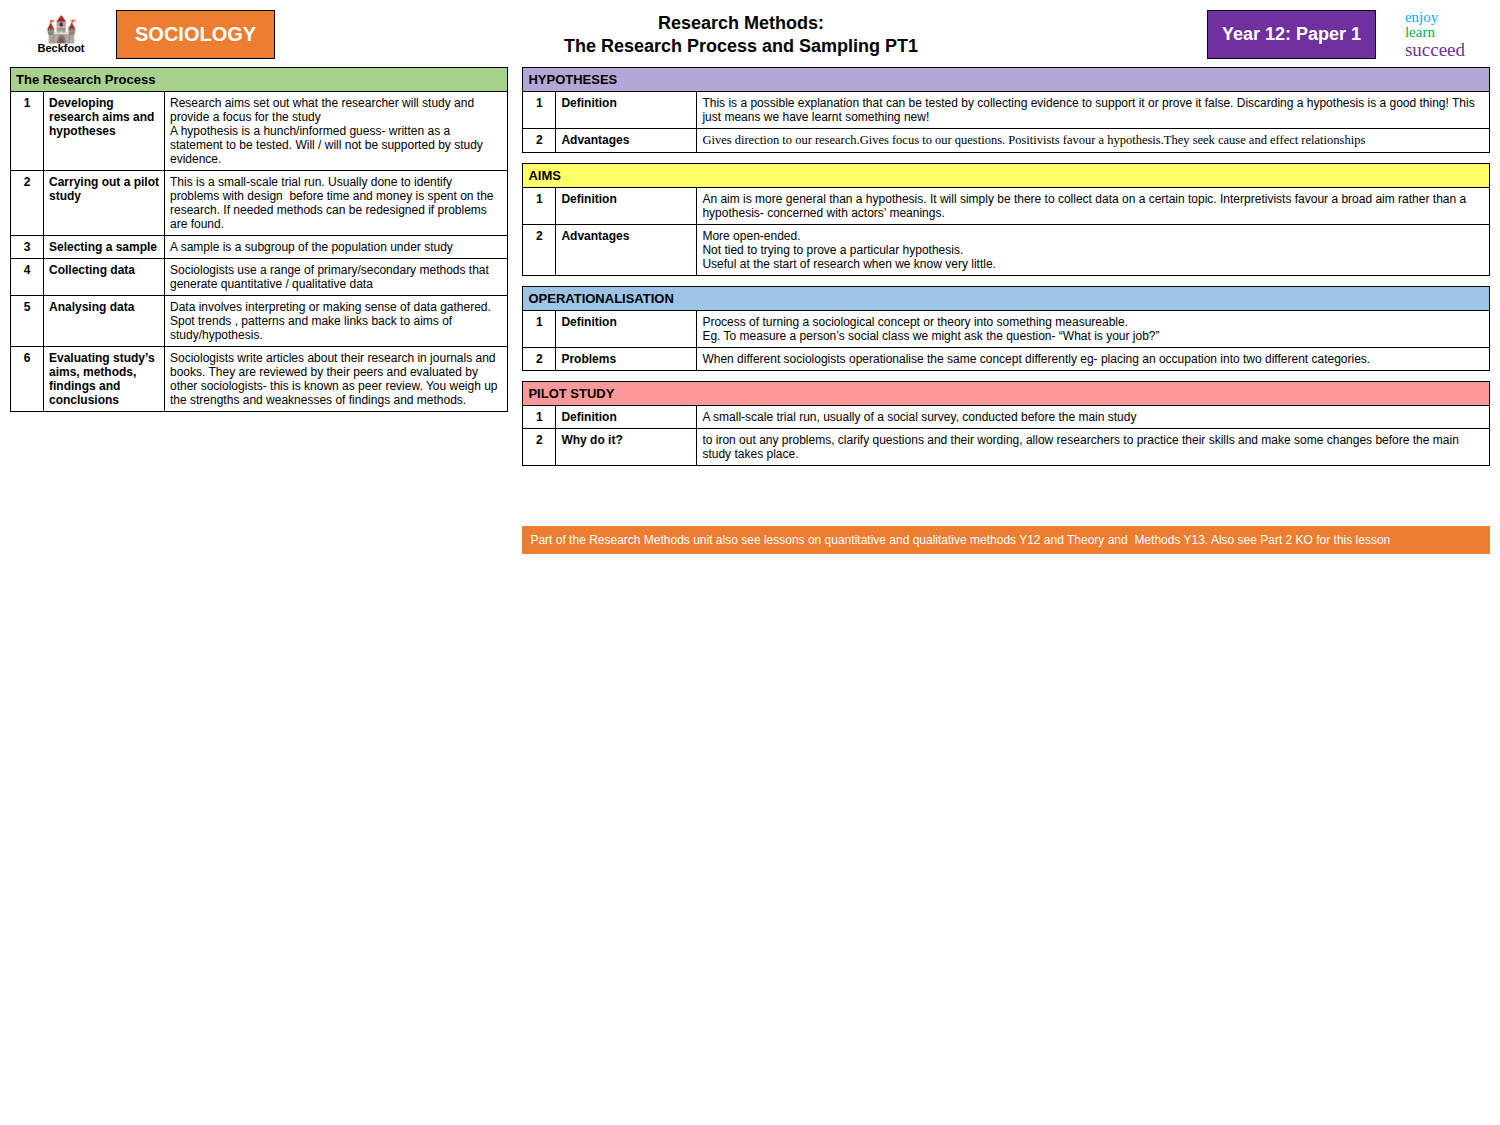🏰 Beckfoot
SOCIOLOGY
Research Methods: The Research Process and Sampling PT1
Year 12: Paper 1
enjoy learn succeed
| The Research Process |
| 1 | Developing research aims and hypotheses | Research aims set out what the researcher will study and provide a focus for the study A hypothesis is a hunch/informed guess- written as a statement to be tested. Will / will not be supported by study evidence. |
| 2 | Carrying out a pilot study | This is a small-scale trial run. Usually done to identify problems with design before time and money is spent on the research. If needed methods can be redesigned if problems are found. |
| 3 | Selecting a sample | A sample is a subgroup of the population under study |
| 4 | Collecting data | Sociologists use a range of primary/secondary methods that generate quantitative / qualitative data |
| 5 | Analysing data | Data involves interpreting or making sense of data gathered. Spot trends , patterns and make links back to aims of study/hypothesis. |
| 6 | Evaluating study’s aims, methods, findings and conclusions | Sociologists write articles about their research in journals and books. They are reviewed by their peers and evaluated by other sociologists- this is known as peer review. You weigh up the strengths and weaknesses of findings and methods. |
| HYPOTHESES |
| 1 | Definition | This is a possible explanation that can be tested by collecting evidence to support it or prove it false. Discarding a hypothesis is a good thing! This just means we have learnt something new! |
| 2 | Advantages | Gives direction to our research.Gives focus to our questions. Positivists favour a hypothesis.They seek cause and effect relationships |
| AIMS |
| 1 | Definition | An aim is more general than a hypothesis. It will simply be there to collect data on a certain topic. Interpretivists favour a broad aim rather than a hypothesis- concerned with actors’ meanings. |
| 2 | Advantages | More open-ended. Not tied to trying to prove a particular hypothesis. Useful at the start of research when we know very little. |
| OPERATIONALISATION |
| 1 | Definition | Process of turning a sociological concept or theory into something measureable. Eg. To measure a person’s social class we might ask the question- “What is your job?” |
| 2 | Problems | When different sociologists operationalise the same concept differently eg- placing an occupation into two different categories. |
| PILOT STUDY |
| 1 | Definition | A small-scale trial run, usually of a social survey, conducted before the main study |
| 2 | Why do it? | to iron out any problems, clarify questions and their wording, allow researchers to practice their skills and make some changes before the main study takes place. |
Part of the Research Methods unit also see lessons on quantitative and qualitative methods Y12 and Theory and Methods Y13. Also see Part 2 KO for this lesson